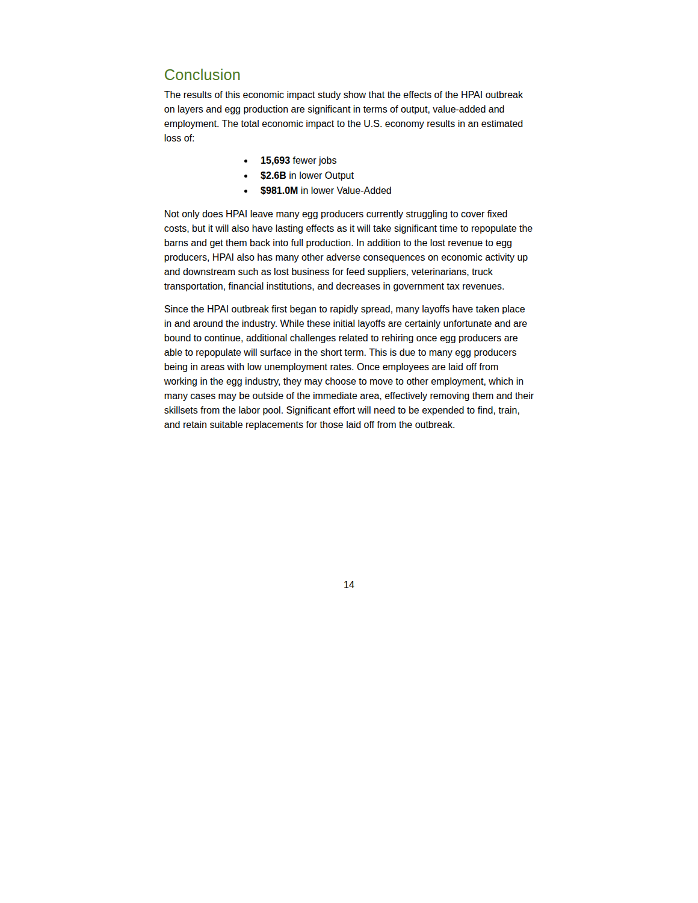Conclusion
The results of this economic impact study show that the effects of the HPAI outbreak on layers and egg production are significant in terms of output, value-added and employment. The total economic impact to the U.S. economy results in an estimated loss of:
15,693 fewer jobs
$2.6B in lower Output
$981.0M in lower Value-Added
Not only does HPAI leave many egg producers currently struggling to cover fixed costs, but it will also have lasting effects as it will take significant time to repopulate the barns and get them back into full production. In addition to the lost revenue to egg producers, HPAI also has many other adverse consequences on economic activity up and downstream such as lost business for feed suppliers, veterinarians, truck transportation, financial institutions, and decreases in government tax revenues.
Since the HPAI outbreak first began to rapidly spread, many layoffs have taken place in and around the industry. While these initial layoffs are certainly unfortunate and are bound to continue, additional challenges related to rehiring once egg producers are able to repopulate will surface in the short term. This is due to many egg producers being in areas with low unemployment rates. Once employees are laid off from working in the egg industry, they may choose to move to other employment, which in many cases may be outside of the immediate area, effectively removing them and their skillsets from the labor pool. Significant effort will need to be expended to find, train, and retain suitable replacements for those laid off from the outbreak.
14